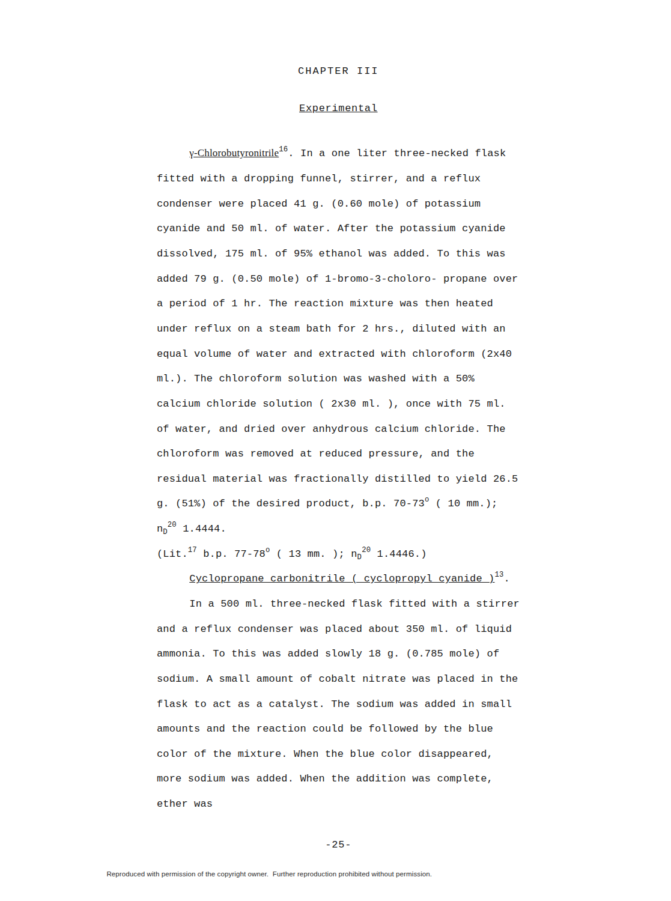CHAPTER III
Experimental
γ-Chlorobutyronitrile16. In a one liter three-necked flask fitted with a dropping funnel, stirrer, and a reflux condenser were placed 41 g. (0.60 mole) of potassium cyanide and 50 ml. of water. After the potassium cyanide dissolved, 175 ml. of 95% ethanol was added. To this was added 79 g. (0.50 mole) of 1-bromo-3-choloro- propane over a period of 1 hr. The reaction mixture was then heated under reflux on a steam bath for 2 hrs., diluted with an equal volume of water and extracted with chloroform (2x40 ml.). The chloroform solution was washed with a 50% calcium chloride solution ( 2x30 ml. ), once with 75 ml. of water, and dried over anhydrous calcium chloride. The chloroform was removed at reduced pressure, and the residual material was fractionally distilled to yield 26.5 g. (51%) of the desired product, b.p. 70-73o ( 10 mm.); nD20 1.4444.
(Lit.17 b.p. 77-78o ( 13 mm. ); nD20 1.4446.)
Cyclopropane carbonitrile ( cyclopropyl cyanide )13.
In a 500 ml. three-necked flask fitted with a stirrer and a reflux condenser was placed about 350 ml. of liquid ammonia. To this was added slowly 18 g. (0.785 mole) of sodium. A small amount of cobalt nitrate was placed in the flask to act as a catalyst. The sodium was added in small amounts and the reaction could be followed by the blue color of the mixture. When the blue color disappeared, more sodium was added. When the addition was complete, ether was
-25-
Reproduced with permission of the copyright owner. Further reproduction prohibited without permission.